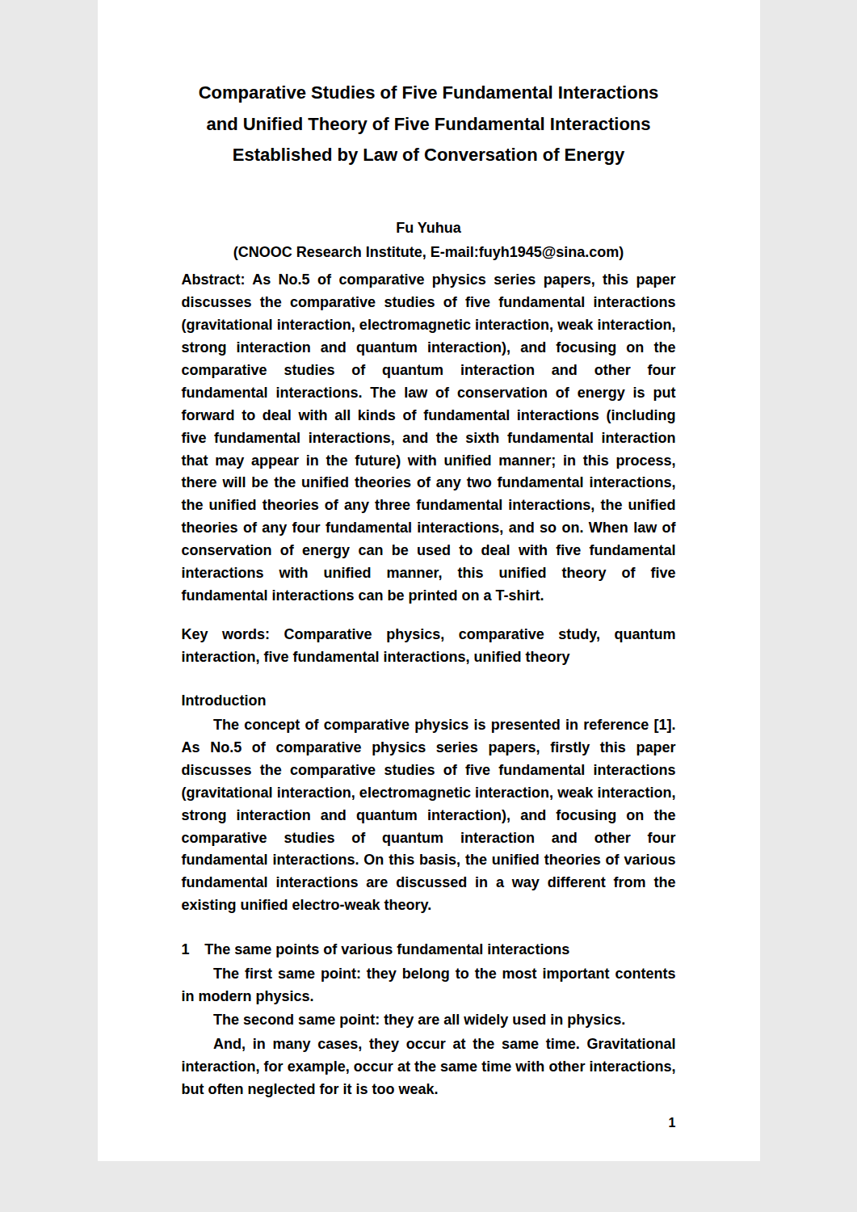Comparative Studies of Five Fundamental Interactions
and Unified Theory of Five Fundamental Interactions
Established by Law of Conversation of Energy
Fu Yuhua
(CNOOC Research Institute, E-mail:fuyh1945@sina.com)
Abstract: As No.5 of comparative physics series papers, this paper discusses the comparative studies of five fundamental interactions (gravitational interaction, electromagnetic interaction, weak interaction, strong interaction and quantum interaction), and focusing on the comparative studies of quantum interaction and other four fundamental interactions. The law of conservation of energy is put forward to deal with all kinds of fundamental interactions (including five fundamental interactions, and the sixth fundamental interaction that may appear in the future) with unified manner; in this process, there will be the unified theories of any two fundamental interactions, the unified theories of any three fundamental interactions, the unified theories of any four fundamental interactions, and so on. When law of conservation of energy can be used to deal with five fundamental interactions with unified manner, this unified theory of five fundamental interactions can be printed on a T-shirt.
Key words: Comparative physics, comparative study, quantum interaction, five fundamental interactions, unified theory
Introduction
The concept of comparative physics is presented in reference [1]. As No.5 of comparative physics series papers, firstly this paper discusses the comparative studies of five fundamental interactions (gravitational interaction, electromagnetic interaction, weak interaction, strong interaction and quantum interaction), and focusing on the comparative studies of quantum interaction and other four fundamental interactions. On this basis, the unified theories of various fundamental interactions are discussed in a way different from the existing unified electro-weak theory.
1 The same points of various fundamental interactions
The first same point: they belong to the most important contents in modern physics.
The second same point: they are all widely used in physics.
And, in many cases, they occur at the same time. Gravitational interaction, for example, occur at the same time with other interactions, but often neglected for it is too weak.
1